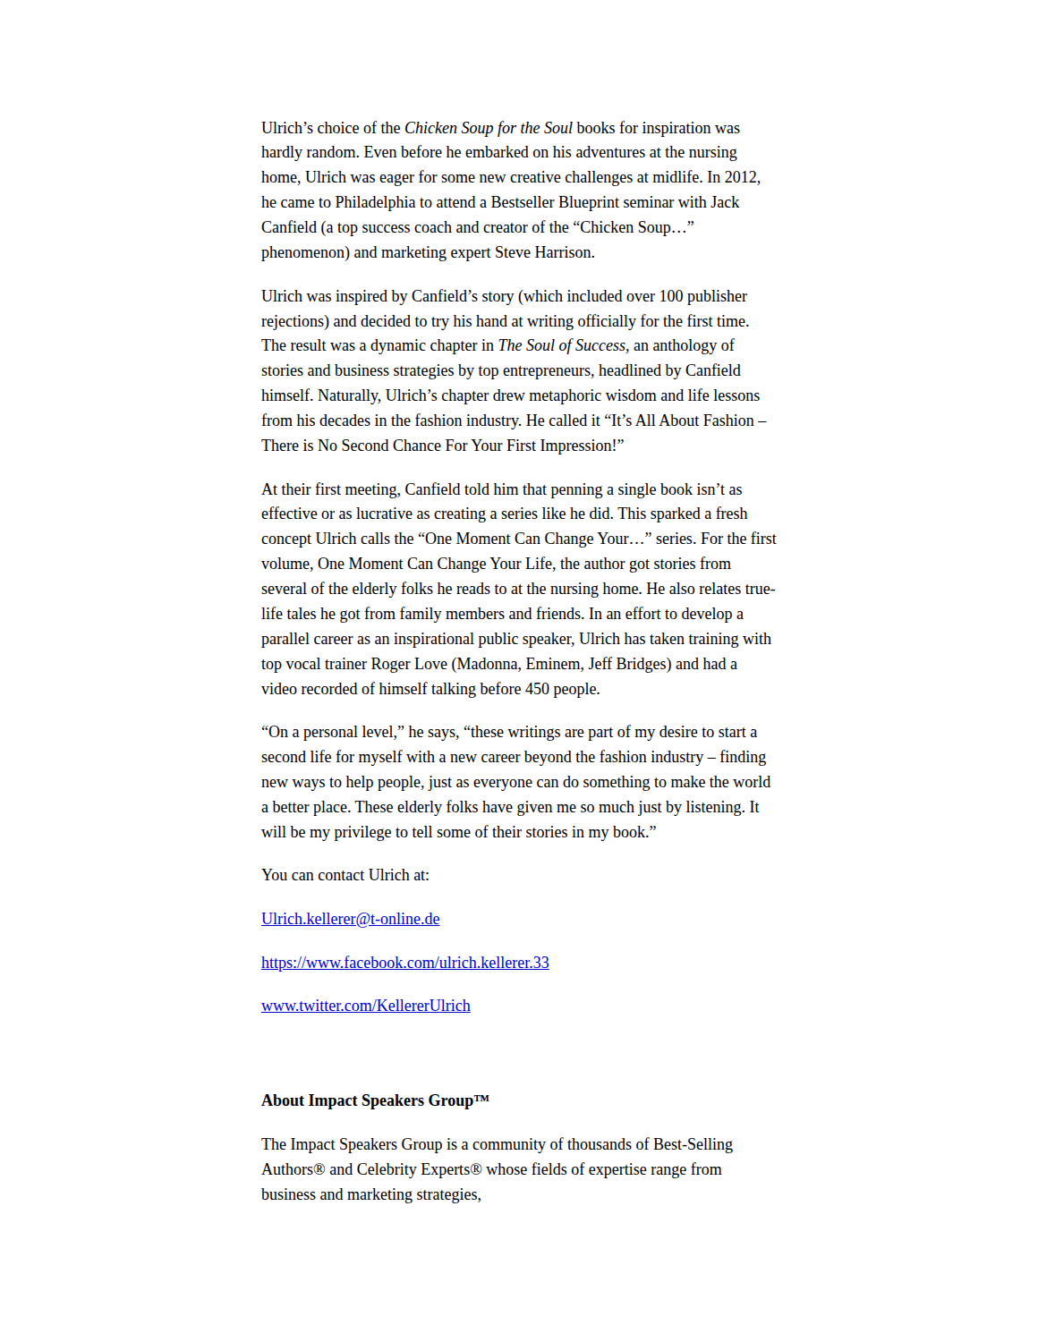Ulrich’s choice of the Chicken Soup for the Soul books for inspiration was hardly random. Even before he embarked on his adventures at the nursing home, Ulrich was eager for some new creative challenges at midlife. In 2012, he came to Philadelphia to attend a Bestseller Blueprint seminar with Jack Canfield (a top success coach and creator of the “Chicken Soup…” phenomenon) and marketing expert Steve Harrison.
Ulrich was inspired by Canfield’s story (which included over 100 publisher rejections) and decided to try his hand at writing officially for the first time. The result was a dynamic chapter in The Soul of Success, an anthology of stories and business strategies by top entrepreneurs, headlined by Canfield himself. Naturally, Ulrich’s chapter drew metaphoric wisdom and life lessons from his decades in the fashion industry. He called it “It’s All About Fashion – There is No Second Chance For Your First Impression!”
At their first meeting, Canfield told him that penning a single book isn’t as effective or as lucrative as creating a series like he did. This sparked a fresh concept Ulrich calls the “One Moment Can Change Your…” series. For the first volume, One Moment Can Change Your Life, the author got stories from several of the elderly folks he reads to at the nursing home. He also relates true-life tales he got from family members and friends. In an effort to develop a parallel career as an inspirational public speaker, Ulrich has taken training with top vocal trainer Roger Love (Madonna, Eminem, Jeff Bridges) and had a video recorded of himself talking before 450 people.
“On a personal level,” he says, “these writings are part of my desire to start a second life for myself with a new career beyond the fashion industry – finding new ways to help people, just as everyone can do something to make the world a better place. These elderly folks have given me so much just by listening. It will be my privilege to tell some of their stories in my book.”
You can contact Ulrich at:
Ulrich.kellerer@t-online.de
https://www.facebook.com/ulrich.kellerer.33
www.twitter.com/KellererUlrich
About Impact Speakers Group™
The Impact Speakers Group is a community of thousands of Best-Selling Authors® and Celebrity Experts® whose fields of expertise range from business and marketing strategies,